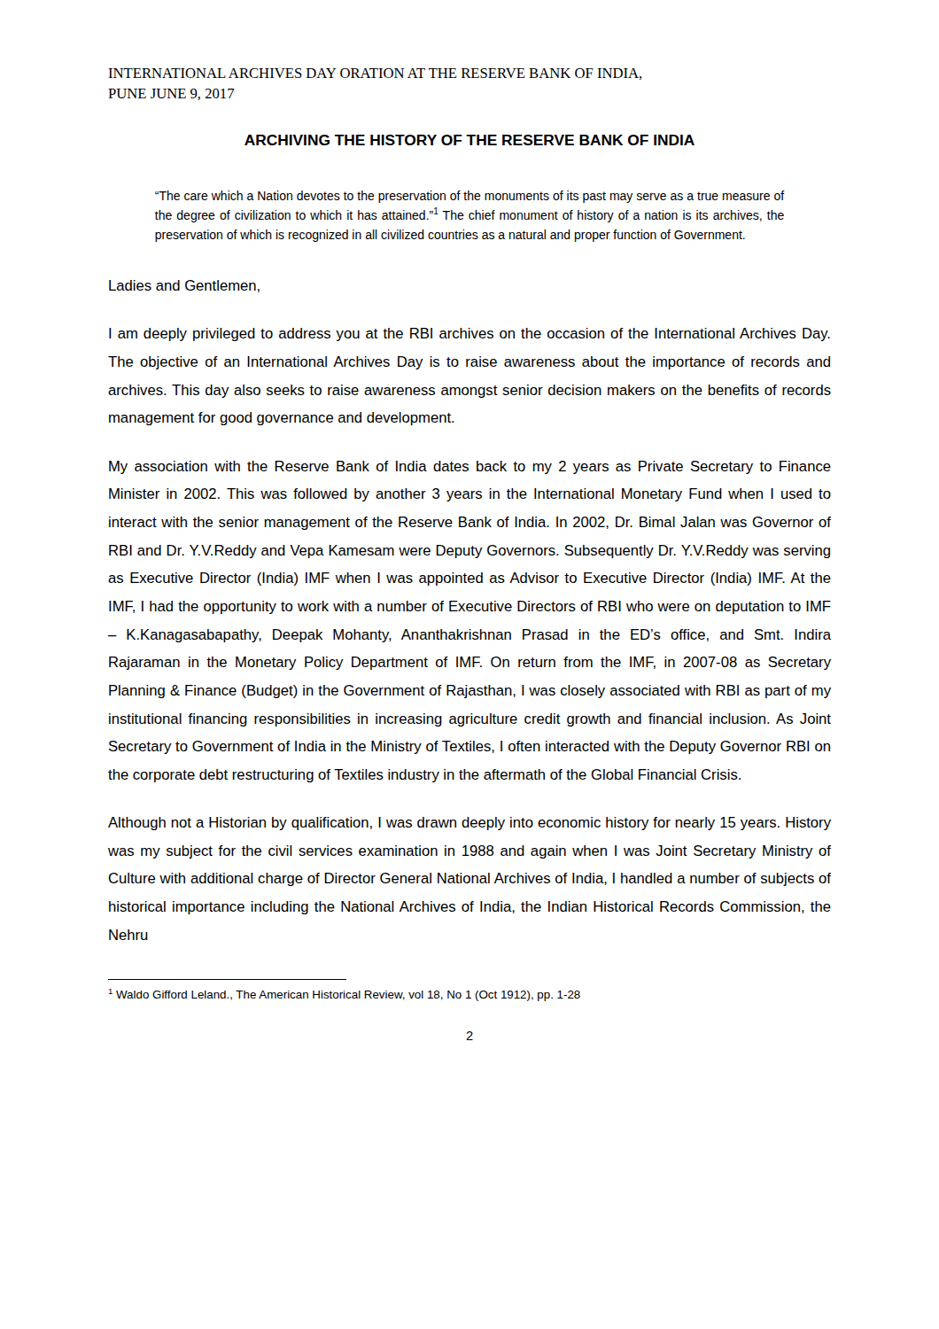INTERNATIONAL ARCHIVES DAY ORATION AT THE RESERVE BANK OF INDIA,
PUNE JUNE 9, 2017
ARCHIVING THE HISTORY OF THE RESERVE BANK OF INDIA
“The care which a Nation devotes to the preservation of the monuments of its past may serve as a true measure of the degree of civilization to which it has attained.”1 The chief monument of history of a nation is its archives, the preservation of which is recognized in all civilized countries as a natural and proper function of Government.
Ladies and Gentlemen,
I am deeply privileged to address you at the RBI archives on the occasion of the International Archives Day. The objective of an International Archives Day is to raise awareness about the importance of records and archives. This day also seeks to raise awareness amongst senior decision makers on the benefits of records management for good governance and development.
My association with the Reserve Bank of India dates back to my 2 years as Private Secretary to Finance Minister in 2002. This was followed by another 3 years in the International Monetary Fund when I used to interact with the senior management of the Reserve Bank of India. In 2002, Dr. Bimal Jalan was Governor of RBI and Dr. Y.V.Reddy and Vepa Kamesam were Deputy Governors. Subsequently Dr. Y.V.Reddy was serving as Executive Director (India) IMF when I was appointed as Advisor to Executive Director (India) IMF. At the IMF, I had the opportunity to work with a number of Executive Directors of RBI who were on deputation to IMF – K.Kanagasabapathy, Deepak Mohanty, Ananthakrishnan Prasad in the ED’s office, and Smt. Indira Rajaraman in the Monetary Policy Department of IMF. On return from the IMF, in 2007-08 as Secretary Planning & Finance (Budget) in the Government of Rajasthan, I was closely associated with RBI as part of my institutional financing responsibilities in increasing agriculture credit growth and financial inclusion. As Joint Secretary to Government of India in the Ministry of Textiles, I often interacted with the Deputy Governor RBI on the corporate debt restructuring of Textiles industry in the aftermath of the Global Financial Crisis.
Although not a Historian by qualification, I was drawn deeply into economic history for nearly 15 years. History was my subject for the civil services examination in 1988 and again when I was Joint Secretary Ministry of Culture with additional charge of Director General National Archives of India, I handled a number of subjects of historical importance including the National Archives of India, the Indian Historical Records Commission, the Nehru
1 Waldo Gifford Leland., The American Historical Review, vol 18, No 1 (Oct 1912), pp. 1-28
2